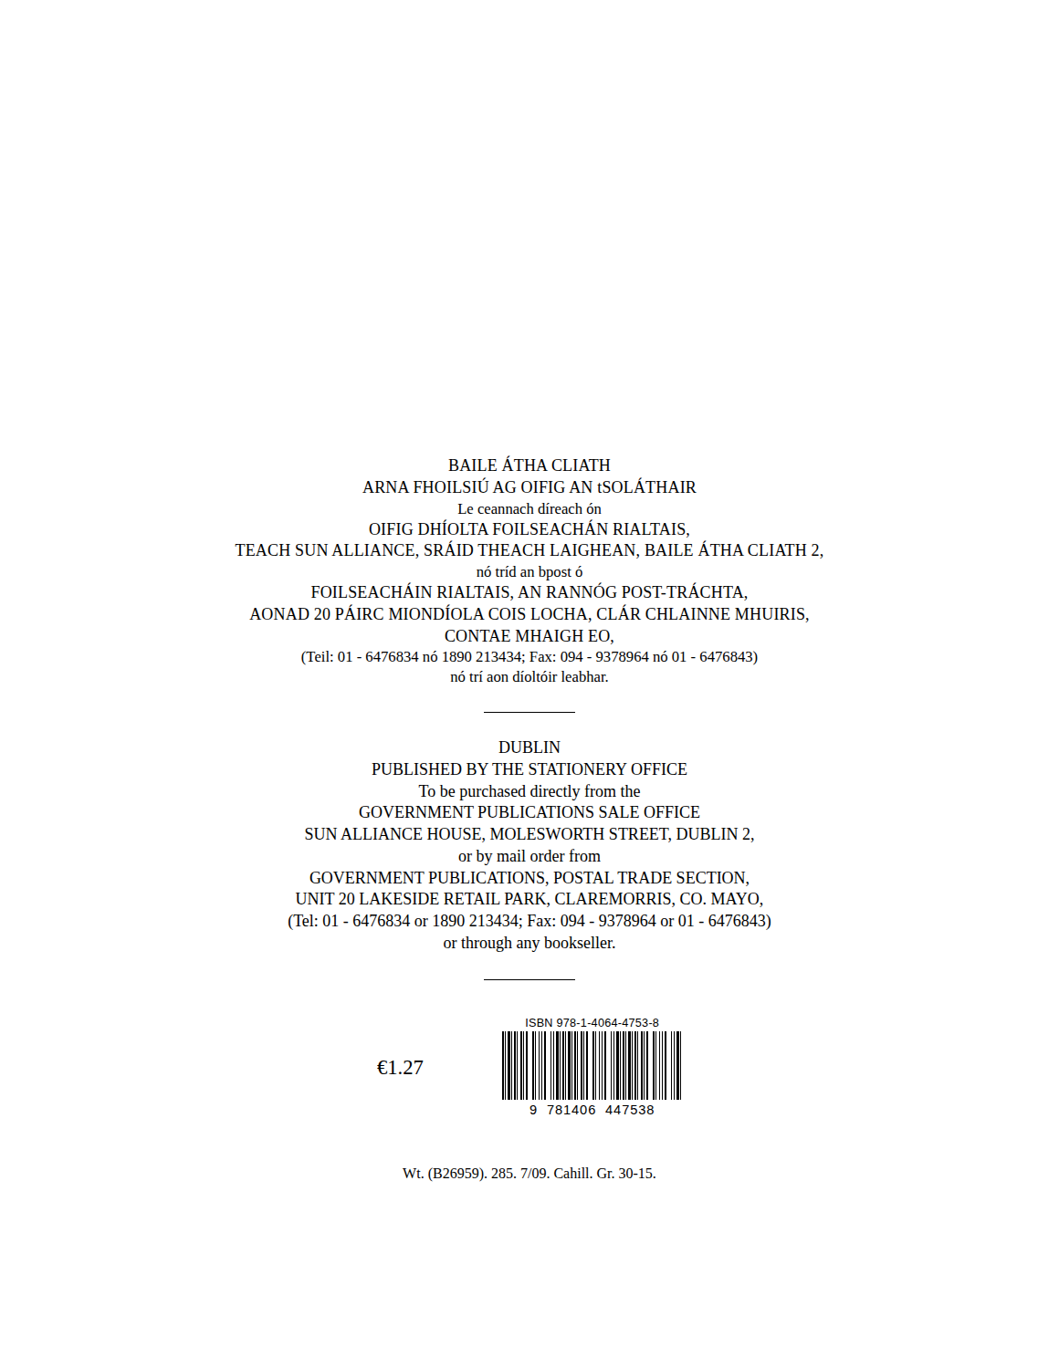BAILE ÁTHA CLIATH
ARNA FHOILSIÚ AG OIFIG AN tSOLÁTHAIR
Le ceannach díreach ón
OIFIG DHÍOLTA FOILSEACHÁN RIALTAIS,
TEACH SUN ALLIANCE, SRÁID THEACH LAIGHEAN, BAILE ÁTHA CLIATH 2,
nó tríd an bpost ó
FOILSEACHÁIN RIALTAIS, AN RANNÓG POST-TRÁCHTA,
AONAD 20 PÁIRC MIONDÍOLA COIS LOCHA, CLÁR CHLAINNE MHUIRIS,
CONTAE MHAIGH EO,
(Teil: 01 - 6476834 nó 1890 213434; Fax: 094 - 9378964 nó 01 - 6476843)
nó trí aon díoltóir leabhar.
DUBLIN
PUBLISHED BY THE STATIONERY OFFICE
To be purchased directly from the
GOVERNMENT PUBLICATIONS SALE OFFICE
SUN ALLIANCE HOUSE, MOLESWORTH STREET, DUBLIN 2,
or by mail order from
GOVERNMENT PUBLICATIONS, POSTAL TRADE SECTION,
UNIT 20 LAKESIDE RETAIL PARK, CLAREMORRIS, CO. MAYO,
(Tel: 01 - 6476834 or 1890 213434; Fax: 094 - 9378964 or 01 - 6476843)
or through any bookseller.
€1.27
ISBN 978-1-4064-4753-8
9 781406 447538
Wt. (B26959). 285. 7/09. Cahill. Gr. 30-15.